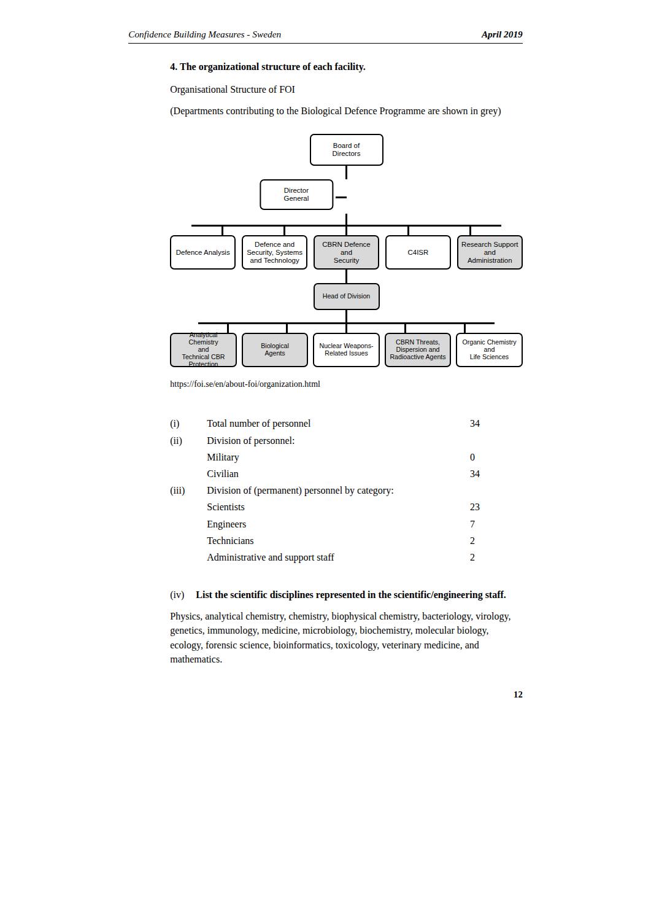Confidence Building Measures - Sweden April 2019
4. The organizational structure of each facility.
Organisational Structure of FOI
(Departments contributing to the Biological Defence Programme are shown in grey)
Board of
Directors
Director
General
Defence Analysis
Defence and
Security, Systems
and Technology
CBRN Defence and
Security
C4ISR
Research Support
and
Administration
Head of Division
Analytical Chemistry
and
Technical CBR Protection
Biological
Agents
Nuclear Weapons-
Related Issues
CBRN Threats,
Dispersion and
Radioactive Agents
Organic Chemistry
and
Life Sciences
https://foi.se/en/about-foi/organization.html
| (i) | Total number of personnel | 34 |
| (ii) | Division of personnel: | |
| | Military | 0 |
| | Civilian | 34 |
| (iii) | Division of (permanent) personnel by category: | |
| | Scientists | 23 |
| | Engineers | 7 |
| | Technicians | 2 |
| | Administrative and support staff | 2 |
| (iv) | List the scientific disciplines represented in the scientific/engineering staff. |
Physics, analytical chemistry, chemistry, biophysical chemistry, bacteriology, virology, genetics, immunology, medicine, microbiology, biochemistry, molecular biology, ecology, forensic science, bioinformatics, toxicology, veterinary medicine, and mathematics.
12